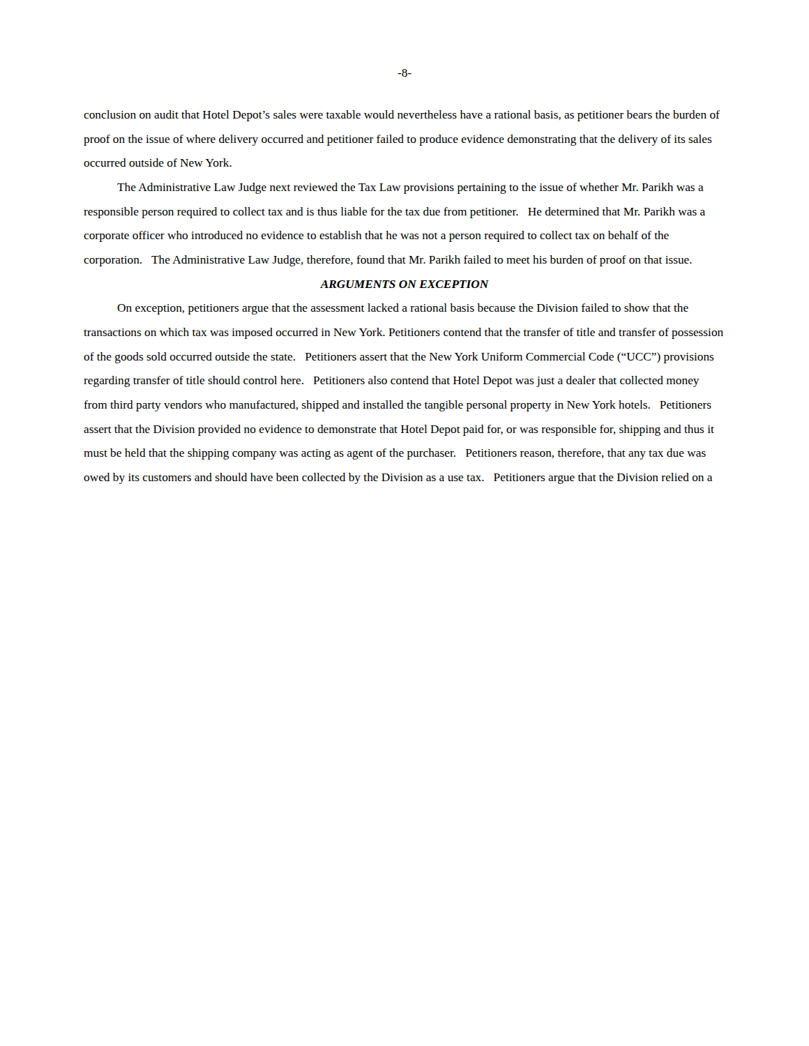-8-
conclusion on audit that Hotel Depot’s sales were taxable would nevertheless have a rational basis, as petitioner bears the burden of proof on the issue of where delivery occurred and petitioner failed to produce evidence demonstrating that the delivery of its sales occurred outside of New York.
The Administrative Law Judge next reviewed the Tax Law provisions pertaining to the issue of whether Mr. Parikh was a responsible person required to collect tax and is thus liable for the tax due from petitioner. He determined that Mr. Parikh was a corporate officer who introduced no evidence to establish that he was not a person required to collect tax on behalf of the corporation. The Administrative Law Judge, therefore, found that Mr. Parikh failed to meet his burden of proof on that issue.
ARGUMENTS ON EXCEPTION
On exception, petitioners argue that the assessment lacked a rational basis because the Division failed to show that the transactions on which tax was imposed occurred in New York. Petitioners contend that the transfer of title and transfer of possession of the goods sold occurred outside the state. Petitioners assert that the New York Uniform Commercial Code (“UCC”) provisions regarding transfer of title should control here. Petitioners also contend that Hotel Depot was just a dealer that collected money from third party vendors who manufactured, shipped and installed the tangible personal property in New York hotels. Petitioners assert that the Division provided no evidence to demonstrate that Hotel Depot paid for, or was responsible for, shipping and thus it must be held that the shipping company was acting as agent of the purchaser. Petitioners reason, therefore, that any tax due was owed by its customers and should have been collected by the Division as a use tax. Petitioners argue that the Division relied on a